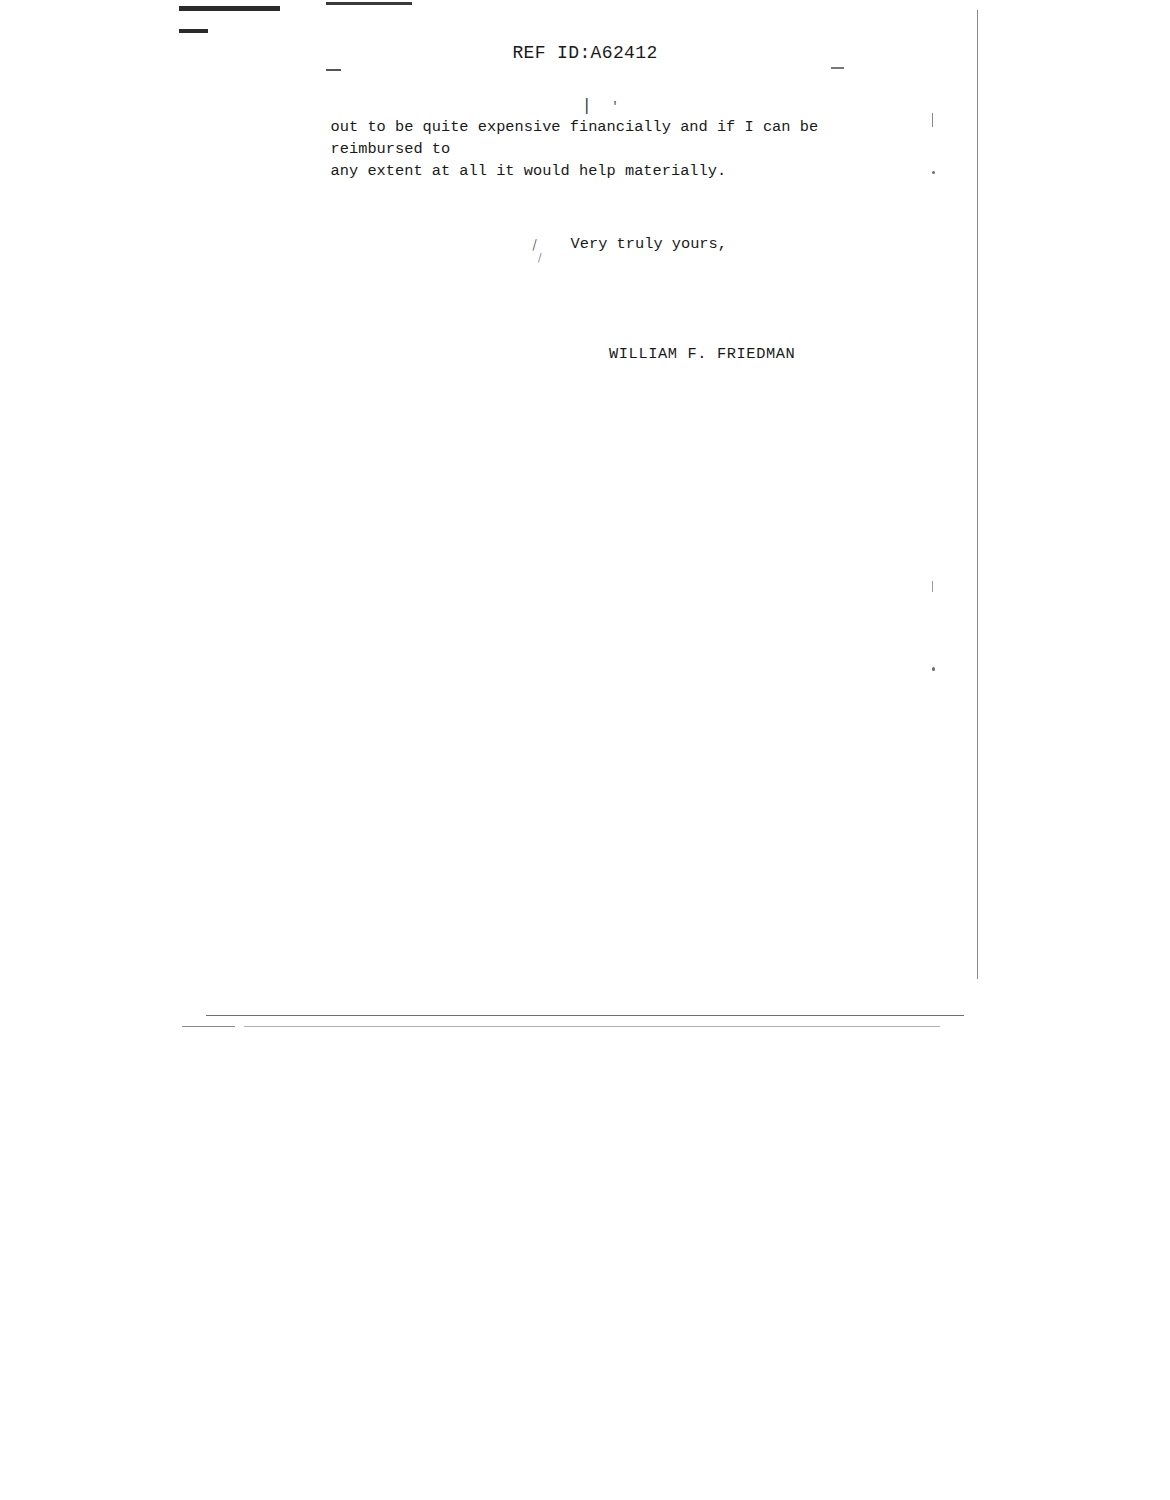REF ID:A62412
∣ '
out to be quite expensive financially and if I can be reimbursed to
any extent at all it would help materially.
∕ ∕
Very truly yours,
WILLIAM F. FRIEDMAN